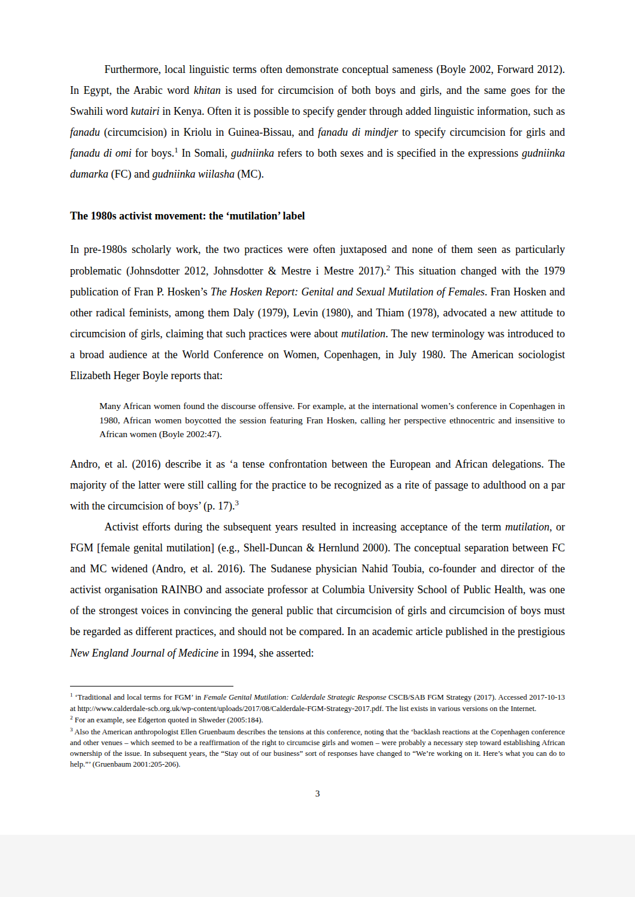Furthermore, local linguistic terms often demonstrate conceptual sameness (Boyle 2002, Forward 2012). In Egypt, the Arabic word khitan is used for circumcision of both boys and girls, and the same goes for the Swahili word kutairi in Kenya. Often it is possible to specify gender through added linguistic information, such as fanadu (circumcision) in Kriolu in Guinea-Bissau, and fanadu di mindjer to specify circumcision for girls and fanadu di omi for boys.1 In Somali, gudniinka refers to both sexes and is specified in the expressions gudniinka dumarka (FC) and gudniinka wiilasha (MC).
The 1980s activist movement: the ‘mutilation’ label
In pre-1980s scholarly work, the two practices were often juxtaposed and none of them seen as particularly problematic (Johnsdotter 2012, Johnsdotter & Mestre i Mestre 2017).2 This situation changed with the 1979 publication of Fran P. Hosken’s The Hosken Report: Genital and Sexual Mutilation of Females. Fran Hosken and other radical feminists, among them Daly (1979), Levin (1980), and Thiam (1978), advocated a new attitude to circumcision of girls, claiming that such practices were about mutilation. The new terminology was introduced to a broad audience at the World Conference on Women, Copenhagen, in July 1980. The American sociologist Elizabeth Heger Boyle reports that:
Many African women found the discourse offensive. For example, at the international women’s conference in Copenhagen in 1980, African women boycotted the session featuring Fran Hosken, calling her perspective ethnocentric and insensitive to African women (Boyle 2002:47).
Andro, et al. (2016) describe it as ‘a tense confrontation between the European and African delegations. The majority of the latter were still calling for the practice to be recognized as a rite of passage to adulthood on a par with the circumcision of boys’ (p. 17).3
Activist efforts during the subsequent years resulted in increasing acceptance of the term mutilation, or FGM [female genital mutilation] (e.g., Shell-Duncan & Hernlund 2000). The conceptual separation between FC and MC widened (Andro, et al. 2016). The Sudanese physician Nahid Toubia, co-founder and director of the activist organisation RAINBO and associate professor at Columbia University School of Public Health, was one of the strongest voices in convincing the general public that circumcision of girls and circumcision of boys must be regarded as different practices, and should not be compared. In an academic article published in the prestigious New England Journal of Medicine in 1994, she asserted:
1 ‘Traditional and local terms for FGM’ in Female Genital Mutilation: Calderdale Strategic Response CSCB/SAB FGM Strategy (2017). Accessed 2017-10-13 at http://www.calderdale-scb.org.uk/wp-content/uploads/2017/08/Calderdale-FGM-Strategy-2017.pdf. The list exists in various versions on the Internet.
2 For an example, see Edgerton quoted in Shweder (2005:184).
3 Also the American anthropologist Ellen Gruenbaum describes the tensions at this conference, noting that the ‘backlash reactions at the Copenhagen conference and other venues – which seemed to be a reaffirmation of the right to circumcise girls and women – were probably a necessary step toward establishing African ownership of the issue. In subsequent years, the “Stay out of our business” sort of responses have changed to “We’re working on it. Here’s what you can do to help.”’ (Gruenbaum 2001:205-206).
3